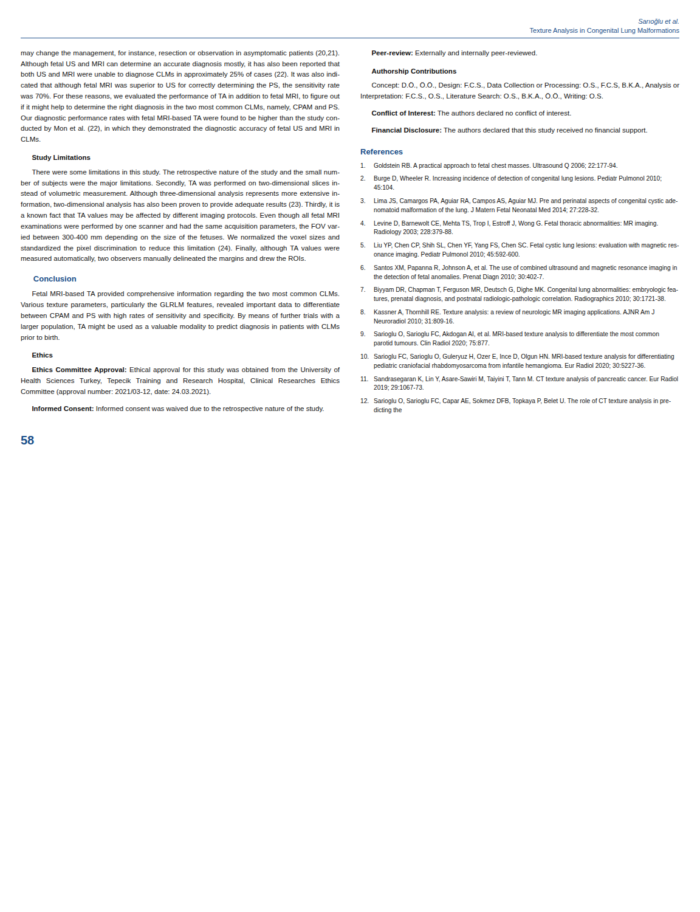Sarıoğlu et al.
Texture Analysis in Congenital Lung Malformations
may change the management, for instance, resection or observation in asymptomatic patients (20,21). Although fetal US and MRI can determine an accurate diagnosis mostly, it has also been reported that both US and MRI were unable to diagnose CLMs in approximately 25% of cases (22). It was also indicated that although fetal MRI was superior to US for correctly determining the PS, the sensitivity rate was 70%. For these reasons, we evaluated the performance of TA in addition to fetal MRI, to figure out if it might help to determine the right diagnosis in the two most common CLMs, namely, CPAM and PS. Our diagnostic performance rates with fetal MRI-based TA were found to be higher than the study conducted by Mon et al. (22), in which they demonstrated the diagnostic accuracy of fetal US and MRI in CLMs.
Study Limitations
There were some limitations in this study. The retrospective nature of the study and the small number of subjects were the major limitations. Secondly, TA was performed on two-dimensional slices instead of volumetric measurement. Although three-dimensional analysis represents more extensive information, two-dimensional analysis has also been proven to provide adequate results (23). Thirdly, it is a known fact that TA values may be affected by different imaging protocols. Even though all fetal MRI examinations were performed by one scanner and had the same acquisition parameters, the FOV varied between 300-400 mm depending on the size of the fetuses. We normalized the voxel sizes and standardized the pixel discrimination to reduce this limitation (24). Finally, although TA values were measured automatically, two observers manually delineated the margins and drew the ROIs.
Conclusion
Fetal MRI-based TA provided comprehensive information regarding the two most common CLMs. Various texture parameters, particularly the GLRLM features, revealed important data to differentiate between CPAM and PS with high rates of sensitivity and specificity. By means of further trials with a larger population, TA might be used as a valuable modality to predict diagnosis in patients with CLMs prior to birth.
Ethics
Ethics Committee Approval: Ethical approval for this study was obtained from the University of Health Sciences Turkey, Tepecik Training and Research Hospital, Clinical Researches Ethics Committee (approval number: 2021/03-12, date: 24.03.2021).
Informed Consent: Informed consent was waived due to the retrospective nature of the study.
Peer-review: Externally and internally peer-reviewed.
Authorship Contributions
Concept: D.Ö., Ö.Ö., Design: F.C.S., Data Collection or Processing: O.S., F.C.S, B.K.A., Analysis or Interpretation: F.C.S., O.S., Literature Search: O.S., B.K.A., Ö.Ö., Writing: O.S.
Conflict of Interest: The authors declared no conflict of interest.
Financial Disclosure: The authors declared that this study received no financial support.
References
Goldstein RB. A practical approach to fetal chest masses. Ultrasound Q 2006; 22:177-94.
Burge D, Wheeler R. Increasing incidence of detection of congenital lung lesions. Pediatr Pulmonol 2010; 45:104.
Lima JS, Camargos PA, Aguiar RA, Campos AS, Aguiar MJ. Pre and perinatal aspects of congenital cystic adenomatoid malformation of the lung. J Matern Fetal Neonatal Med 2014; 27:228-32.
Levine D, Barnewolt CE, Mehta TS, Trop I, Estroff J, Wong G. Fetal thoracic abnormalities: MR imaging. Radiology 2003; 228:379-88.
Liu YP, Chen CP, Shih SL, Chen YF, Yang FS, Chen SC. Fetal cystic lung lesions: evaluation with magnetic resonance imaging. Pediatr Pulmonol 2010; 45:592-600.
Santos XM, Papanna R, Johnson A, et al. The use of combined ultrasound and magnetic resonance imaging in the detection of fetal anomalies. Prenat Diagn 2010; 30:402-7.
Biyyam DR, Chapman T, Ferguson MR, Deutsch G, Dighe MK. Congenital lung abnormalities: embryologic features, prenatal diagnosis, and postnatal radiologic-pathologic correlation. Radiographics 2010; 30:1721-38.
Kassner A, Thornhill RE. Texture analysis: a review of neurologic MR imaging applications. AJNR Am J Neuroradiol 2010; 31:809-16.
Sarioglu O, Sarioglu FC, Akdogan AI, et al. MRI-based texture analysis to differentiate the most common parotid tumours. Clin Radiol 2020; 75:877.
Sarioglu FC, Sarioglu O, Guleryuz H, Ozer E, Ince D, Olgun HN. MRI-based texture analysis for differentiating pediatric craniofacial rhabdomyosarcoma from infantile hemangioma. Eur Radiol 2020; 30:5227-36.
Sandrasegaran K, Lin Y, Asare-Sawiri M, Taiyini T, Tann M. CT texture analysis of pancreatic cancer. Eur Radiol 2019; 29:1067-73.
Sarioglu O, Sarioglu FC, Capar AE, Sokmez DFB, Topkaya P, Belet U. The role of CT texture analysis in predicting the
58